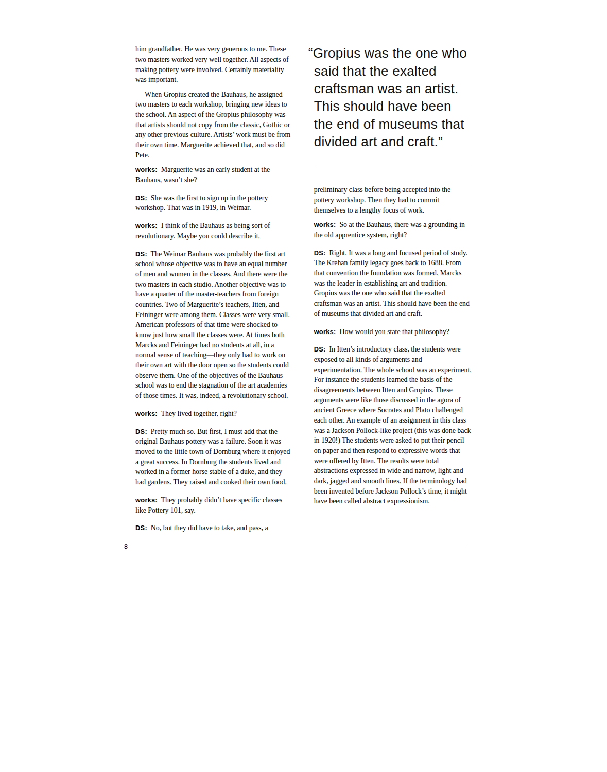him grandfather. He was very generous to me. These two masters worked very well together. All aspects of making pottery were involved. Certainly materiality was important.
When Gropius created the Bauhaus, he assigned two masters to each workshop, bringing new ideas to the school. An aspect of the Gropius philosophy was that artists should not copy from the classic, Gothic or any other previous culture. Artists’ work must be from their own time. Marguerite achieved that, and so did Pete.
works: Marguerite was an early student at the Bauhaus, wasn’t she?
DS: She was the first to sign up in the pottery workshop. That was in 1919, in Weimar.
works: I think of the Bauhaus as being sort of revolutionary. Maybe you could describe it.
DS: The Weimar Bauhaus was probably the first art school whose objective was to have an equal number of men and women in the classes. And there were the two masters in each studio. Another objective was to have a quarter of the master-teachers from foreign countries. Two of Marguerite’s teachers, Itten, and Feininger were among them. Classes were very small. American professors of that time were shocked to know just how small the classes were. At times both Marcks and Feininger had no students at all, in a normal sense of teaching—they only had to work on their own art with the door open so the students could observe them. One of the objectives of the Bauhaus school was to end the stagnation of the art academies of those times. It was, indeed, a revolutionary school.
works: They lived together, right?
DS: Pretty much so. But first, I must add that the original Bauhaus pottery was a failure. Soon it was moved to the little town of Dornburg where it enjoyed a great success. In Dornburg the students lived and worked in a former horse stable of a duke, and they had gardens. They raised and cooked their own food.
works: They probably didn’t have specific classes like Pottery 101, say.
DS: No, but they did have to take, and pass, a
“Gropius was the one who said that the exalted craftsman was an artist. This should have been the end of museums that divided art and craft.”
preliminary class before being accepted into the pottery workshop. Then they had to commit themselves to a lengthy focus of work.
works: So at the Bauhaus, there was a grounding in the old apprentice system, right?
DS: Right. It was a long and focused period of study. The Krehan family legacy goes back to 1688. From that convention the foundation was formed. Marcks was the leader in establishing art and tradition. Gropius was the one who said that the exalted craftsman was an artist. This should have been the end of museums that divided art and craft.
works: How would you state that philosophy?
DS: In Itten’s introductory class, the students were exposed to all kinds of arguments and experimentation. The whole school was an experiment. For instance the students learned the basis of the disagreements between Itten and Gropius. These arguments were like those discussed in the agora of ancient Greece where Socrates and Plato challenged each other. An example of an assignment in this class was a Jackson Pollock-like project (this was done back in 1920!) The students were asked to put their pencil on paper and then respond to expressive words that were offered by Itten. The results were total abstractions expressed in wide and narrow, light and dark, jagged and smooth lines. If the terminology had been invented before Jackson Pollock’s time, it might have been called abstract expressionism.
8